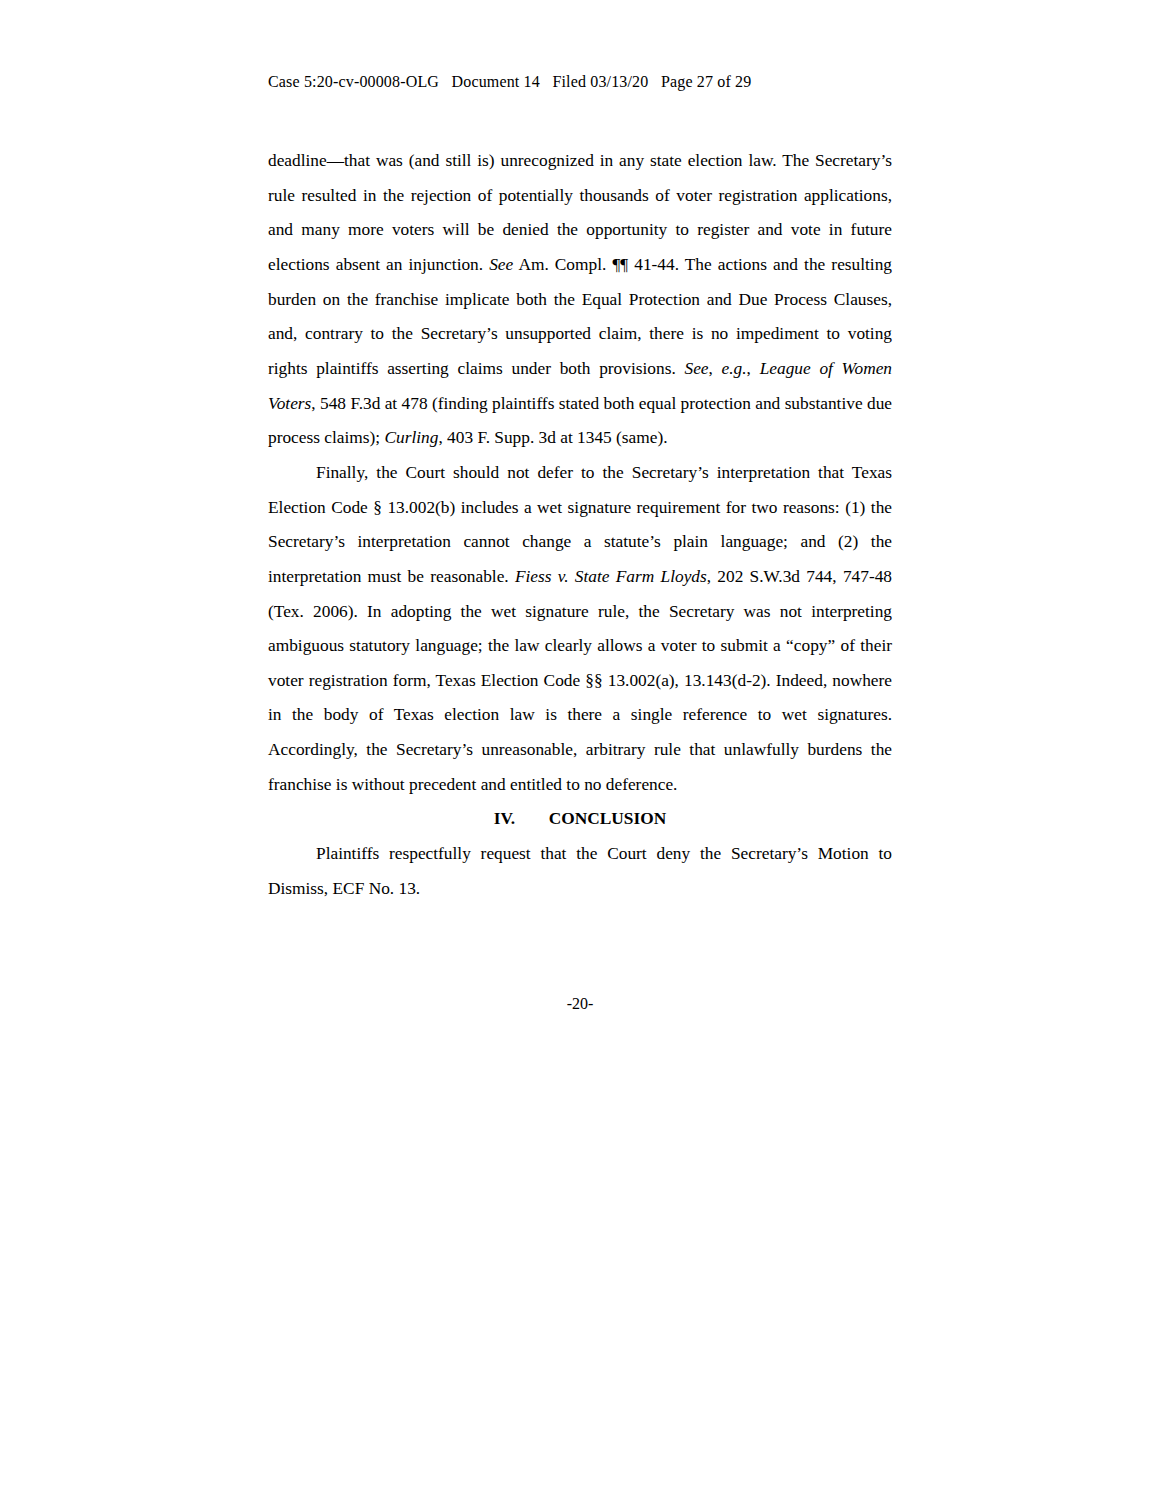Case 5:20-cv-00008-OLG Document 14 Filed 03/13/20 Page 27 of 29
deadline—that was (and still is) unrecognized in any state election law. The Secretary’s rule resulted in the rejection of potentially thousands of voter registration applications, and many more voters will be denied the opportunity to register and vote in future elections absent an injunction. See Am. Compl. ¶¶ 41-44. The actions and the resulting burden on the franchise implicate both the Equal Protection and Due Process Clauses, and, contrary to the Secretary’s unsupported claim, there is no impediment to voting rights plaintiffs asserting claims under both provisions. See, e.g., League of Women Voters, 548 F.3d at 478 (finding plaintiffs stated both equal protection and substantive due process claims); Curling, 403 F. Supp. 3d at 1345 (same).
Finally, the Court should not defer to the Secretary’s interpretation that Texas Election Code § 13.002(b) includes a wet signature requirement for two reasons: (1) the Secretary’s interpretation cannot change a statute’s plain language; and (2) the interpretation must be reasonable. Fiess v. State Farm Lloyds, 202 S.W.3d 744, 747-48 (Tex. 2006). In adopting the wet signature rule, the Secretary was not interpreting ambiguous statutory language; the law clearly allows a voter to submit a “copy” of their voter registration form, Texas Election Code §§ 13.002(a), 13.143(d-2). Indeed, nowhere in the body of Texas election law is there a single reference to wet signatures. Accordingly, the Secretary’s unreasonable, arbitrary rule that unlawfully burdens the franchise is without precedent and entitled to no deference.
IV. CONCLUSION
Plaintiffs respectfully request that the Court deny the Secretary’s Motion to Dismiss, ECF No. 13.
-20-